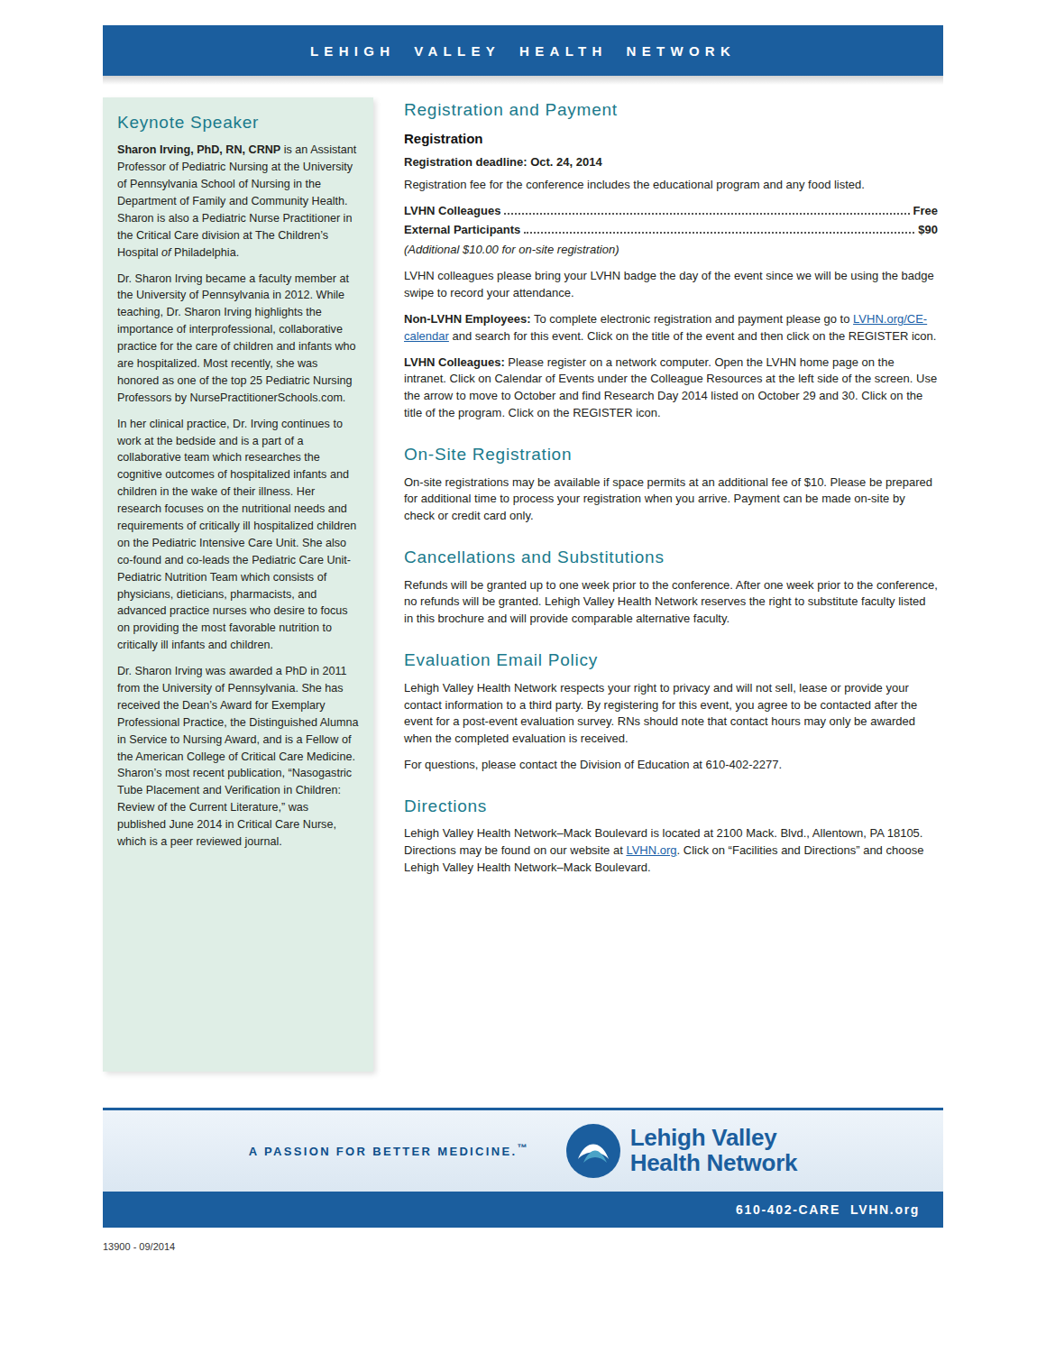Lehigh Valley Health Network
Keynote Speaker
Sharon Irving, PhD, RN, CRNP is an Assistant Professor of Pediatric Nursing at the University of Pennsylvania School of Nursing in the Department of Family and Community Health. Sharon is also a Pediatric Nurse Practitioner in the Critical Care division at The Children’s Hospital of Philadelphia.
Dr. Sharon Irving became a faculty member at the University of Pennsylvania in 2012. While teaching, Dr. Sharon Irving highlights the importance of interprofessional, collaborative practice for the care of children and infants who are hospitalized. Most recently, she was honored as one of the top 25 Pediatric Nursing Professors by NursePractitionerSchools.com.
In her clinical practice, Dr. Irving continues to work at the bedside and is a part of a collaborative team which researches the cognitive outcomes of hospitalized infants and children in the wake of their illness. Her research focuses on the nutritional needs and requirements of critically ill hospitalized children on the Pediatric Intensive Care Unit. She also co-found and co-leads the Pediatric Care Unit-Pediatric Nutrition Team which consists of physicians, dieticians, pharmacists, and advanced practice nurses who desire to focus on providing the most favorable nutrition to critically ill infants and children.
Dr. Sharon Irving was awarded a PhD in 2011 from the University of Pennsylvania. She has received the Dean’s Award for Exemplary Professional Practice, the Distinguished Alumna in Service to Nursing Award, and is a Fellow of the American College of Critical Care Medicine. Sharon’s most recent publication, “Nasogastric Tube Placement and Verification in Children: Review of the Current Literature,” was published June 2014 in Critical Care Nurse, which is a peer reviewed journal.
Registration and Payment
Registration
Registration deadline: Oct. 24, 2014
Registration fee for the conference includes the educational program and any food listed.
LVHN Colleagues Free
External Participants $90
(Additional $10.00 for on-site registration)
LVHN colleagues please bring your LVHN badge the day of the event since we will be using the badge swipe to record your attendance.
Non-LVHN Employees: To complete electronic registration and payment please go to LVHN.org/CE-calendar and search for this event. Click on the title of the event and then click on the REGISTER icon.
LVHN Colleagues: Please register on a network computer. Open the LVHN home page on the intranet. Click on Calendar of Events under the Colleague Resources at the left side of the screen. Use the arrow to move to October and find Research Day 2014 listed on October 29 and 30. Click on the title of the program. Click on the REGISTER icon.
On-Site Registration
On-site registrations may be available if space permits at an additional fee of $10. Please be prepared for additional time to process your registration when you arrive. Payment can be made on-site by check or credit card only.
Cancellations and Substitutions
Refunds will be granted up to one week prior to the conference. After one week prior to the conference, no refunds will be granted. Lehigh Valley Health Network reserves the right to substitute faculty listed in this brochure and will provide comparable alternative faculty.
Evaluation Email Policy
Lehigh Valley Health Network respects your right to privacy and will not sell, lease or provide your contact information to a third party. By registering for this event, you agree to be contacted after the event for a post-event evaluation survey. RNs should note that contact hours may only be awarded when the completed evaluation is received.
For questions, please contact the Division of Education at 610-402-2277.
Directions
Lehigh Valley Health Network–Mack Boulevard is located at 2100 Mack. Blvd., Allentown, PA 18105. Directions may be found on our website at LVHN.org. Click on “Facilities and Directions” and choose Lehigh Valley Health Network–Mack Boulevard.
A Passion for Better Medicine.™
Lehigh Valley
Health Network
610-402-CARE LVHN.org
13900 - 09/2014